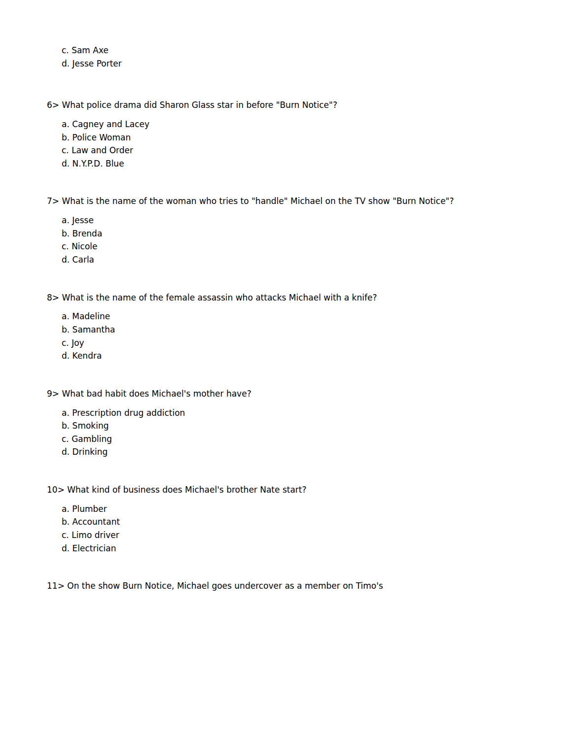c. Sam Axe
d. Jesse Porter
6> What police drama did Sharon Glass star in before "Burn Notice"?
a. Cagney and Lacey
b. Police Woman
c. Law and Order
d. N.Y.P.D. Blue
7> What is the name of the woman who tries to "handle" Michael on the TV show "Burn Notice"?
a. Jesse
b. Brenda
c. Nicole
d. Carla
8> What is the name of the female assassin who attacks Michael with a knife?
a. Madeline
b. Samantha
c. Joy
d. Kendra
9> What bad habit does Michael's mother have?
a. Prescription drug addiction
b. Smoking
c. Gambling
d. Drinking
10> What kind of business does Michael's brother Nate start?
a. Plumber
b. Accountant
c. Limo driver
d. Electrician
11> On the show Burn Notice, Michael goes undercover as a member on Timo's